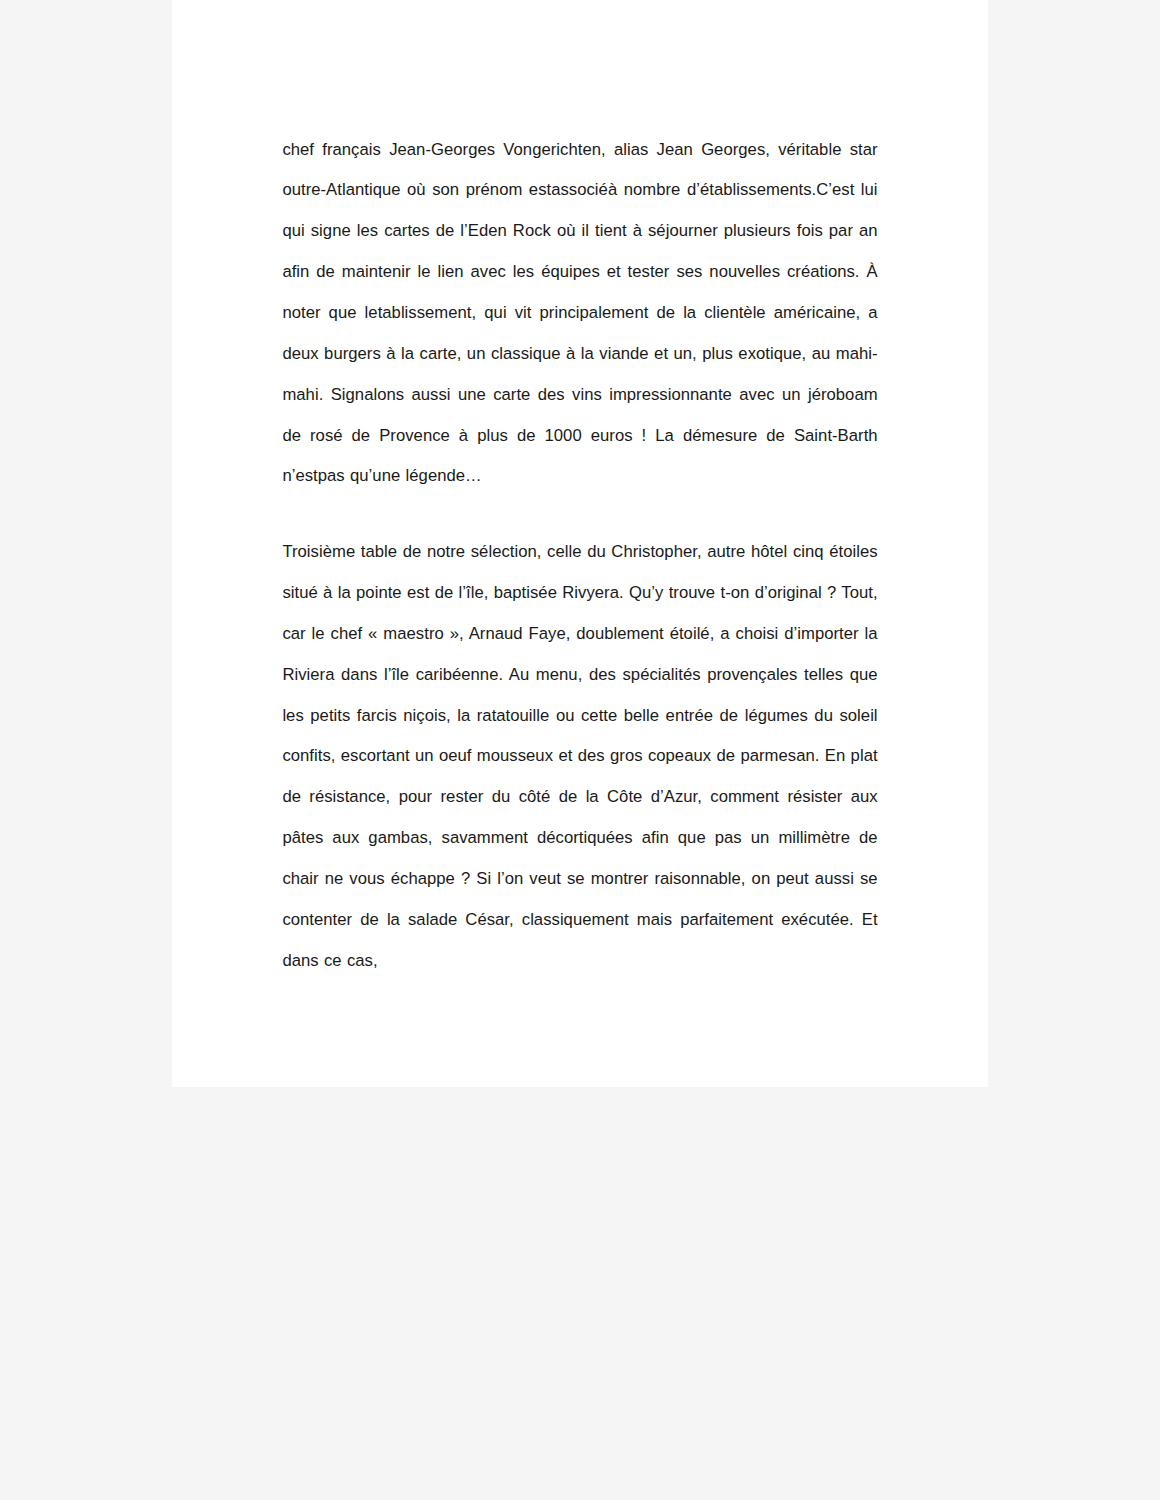chef français Jean-Georges Vongerichten, alias Jean Georges, véritable star outre-Atlantique où son prénom estassociéà nombre d’établissements.C’est lui qui signe les cartes de l’Eden Rock où il tient à séjourner plusieurs fois par an afin de maintenir le lien avec les équipes et tester ses nouvelles créations. À noter que letablissement, qui vit principalement de la clientèle américaine, a deux burgers à la carte, un classique à la viande et un, plus exotique, au mahi-mahi. Signalons aussi une carte des vins impressionnante avec un jéroboam de rosé de Provence à plus de 1000 euros ! La démesure de Saint-Barth n’estpas qu’une légende…
Troisième table de notre sélection, celle du Christopher, autre hôtel cinq étoiles situé à la pointe est de l’île, baptisée Rivyera. Qu’y trouve t-on d’original ? Tout, car le chef « maestro », Arnaud Faye, doublement étoilé, a choisi d’importer la Riviera dans l’île caribéenne. Au menu, des spécialités provençales telles que les petits farcis niçois, la ratatouille ou cette belle entrée de légumes du soleil confits, escortant un oeuf mousseux et des gros copeaux de parmesan. En plat de résistance, pour rester du côté de la Côte d’Azur, comment résister aux pâtes aux gambas, savamment décortiquées afin que pas un millimètre de chair ne vous échappe ? Si l’on veut se montrer raisonnable, on peut aussi se contenter de la salade César, classiquement mais parfaitement exécutée. Et dans ce cas,